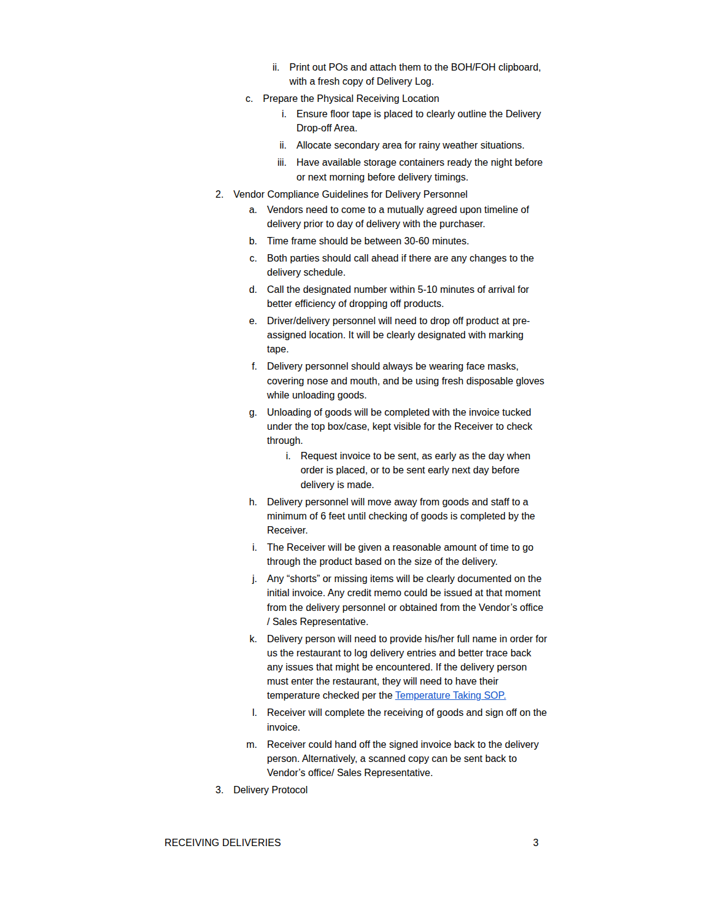Print out POs and attach them to the BOH/FOH clipboard, with a fresh copy of Delivery Log.
Prepare the Physical Receiving Location
Ensure floor tape is placed to clearly outline the Delivery Drop-off Area.
Allocate secondary area for rainy weather situations.
Have available storage containers ready the night before or next morning before delivery timings.
Vendor Compliance Guidelines for Delivery Personnel
Vendors need to come to a mutually agreed upon timeline of delivery prior to day of delivery with the purchaser.
Time frame should be between 30-60 minutes.
Both parties should call ahead if there are any changes to the delivery schedule.
Call the designated number within 5-10 minutes of arrival for better efficiency of dropping off products.
Driver/delivery personnel will need to drop off product at pre-assigned location. It will be clearly designated with marking tape.
Delivery personnel should always be wearing face masks, covering nose and mouth, and be using fresh disposable gloves while unloading goods.
Unloading of goods will be completed with the invoice tucked under the top box/case, kept visible for the Receiver to check through.
Request invoice to be sent, as early as the day when order is placed, or to be sent early next day before delivery is made.
Delivery personnel will move away from goods and staff to a minimum of 6 feet until checking of goods is completed by the Receiver.
The Receiver will be given a reasonable amount of time to go through the product based on the size of the delivery.
Any “shorts” or missing items will be clearly documented on the initial invoice. Any credit memo could be issued at that moment from the delivery personnel or obtained from the Vendor’s office / Sales Representative.
Delivery person will need to provide his/her full name in order for us the restaurant to log delivery entries and better trace back any issues that might be encountered. If the delivery person must enter the restaurant, they will need to have their temperature checked per the Temperature Taking SOP.
Receiver will complete the receiving of goods and sign off on the invoice.
Receiver could hand off the signed invoice back to the delivery person. Alternatively, a scanned copy can be sent back to Vendor’s office/ Sales Representative.
Delivery Protocol
Receiving Deliveries 3